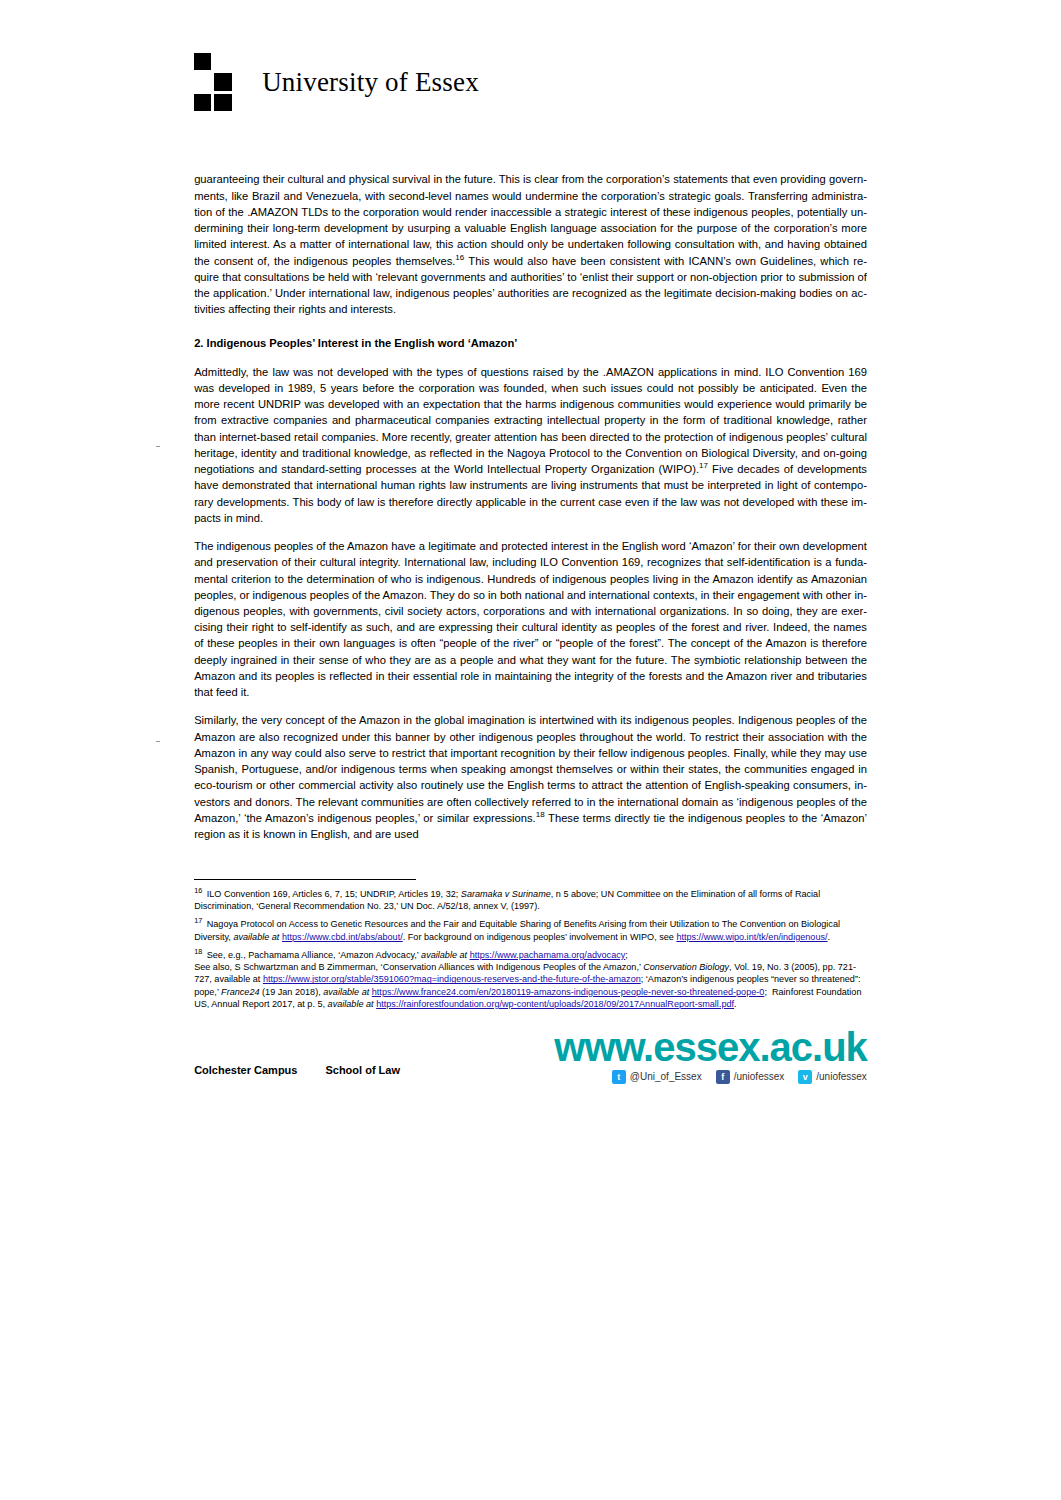University of Essex
guaranteeing their cultural and physical survival in the future. This is clear from the corporation’s statements that even providing governments, like Brazil and Venezuela, with second-level names would undermine the corporation’s strategic goals. Transferring administration of the .AMAZON TLDs to the corporation would render inaccessible a strategic interest of these indigenous peoples, potentially undermining their long-term development by usurping a valuable English language association for the purpose of the corporation’s more limited interest. As a matter of international law, this action should only be undertaken following consultation with, and having obtained the consent of, the indigenous peoples themselves.16 This would also have been consistent with ICANN’s own Guidelines, which require that consultations be held with ‘relevant governments and authorities’ to ‘enlist their support or non-objection prior to submission of the application.’ Under international law, indigenous peoples’ authorities are recognized as the legitimate decision-making bodies on activities affecting their rights and interests.
2. Indigenous Peoples’ Interest in the English word ‘Amazon’
Admittedly, the law was not developed with the types of questions raised by the .AMAZON applications in mind. ILO Convention 169 was developed in 1989, 5 years before the corporation was founded, when such issues could not possibly be anticipated. Even the more recent UNDRIP was developed with an expectation that the harms indigenous communities would experience would primarily be from extractive companies and pharmaceutical companies extracting intellectual property in the form of traditional knowledge, rather than internet-based retail companies. More recently, greater attention has been directed to the protection of indigenous peoples’ cultural heritage, identity and traditional knowledge, as reflected in the Nagoya Protocol to the Convention on Biological Diversity, and on-going negotiations and standard-setting processes at the World Intellectual Property Organization (WIPO).17 Five decades of developments have demonstrated that international human rights law instruments are living instruments that must be interpreted in light of contemporary developments. This body of law is therefore directly applicable in the current case even if the law was not developed with these impacts in mind.
The indigenous peoples of the Amazon have a legitimate and protected interest in the English word ‘Amazon’ for their own development and preservation of their cultural integrity. International law, including ILO Convention 169, recognizes that self-identification is a fundamental criterion to the determination of who is indigenous. Hundreds of indigenous peoples living in the Amazon identify as Amazonian peoples, or indigenous peoples of the Amazon. They do so in both national and international contexts, in their engagement with other indigenous peoples, with governments, civil society actors, corporations and with international organizations. In so doing, they are exercising their right to self-identify as such, and are expressing their cultural identity as peoples of the forest and river. Indeed, the names of these peoples in their own languages is often “people of the river” or “people of the forest”. The concept of the Amazon is therefore deeply ingrained in their sense of who they are as a people and what they want for the future. The symbiotic relationship between the Amazon and its peoples is reflected in their essential role in maintaining the integrity of the forests and the Amazon river and tributaries that feed it.
Similarly, the very concept of the Amazon in the global imagination is intertwined with its indigenous peoples. Indigenous peoples of the Amazon are also recognized under this banner by other indigenous peoples throughout the world. To restrict their association with the Amazon in any way could also serve to restrict that important recognition by their fellow indigenous peoples. Finally, while they may use Spanish, Portuguese, and/or indigenous terms when speaking amongst themselves or within their states, the communities engaged in eco-tourism or other commercial activity also routinely use the English terms to attract the attention of English-speaking consumers, investors and donors. The relevant communities are often collectively referred to in the international domain as ‘indigenous peoples of the Amazon,’ ‘the Amazon’s indigenous peoples,’ or similar expressions.18 These terms directly tie the indigenous peoples to the ‘Amazon’ region as it is known in English, and are used
16 ILO Convention 169, Articles 6, 7, 15; UNDRIP, Articles 19, 32; Saramaka v Suriname, n 5 above; UN Committee on the Elimination of all forms of Racial Discrimination, ‘General Recommendation No. 23,’ UN Doc. A/52/18, annex V, (1997).
17 Nagoya Protocol on Access to Genetic Resources and the Fair and Equitable Sharing of Benefits Arising from their Utilization to The Convention on Biological Diversity, available at https://www.cbd.int/abs/about/. For background on indigenous peoples’ involvement in WIPO, see https://www.wipo.int/tk/en/indigenous/.
18 See, e.g., Pachamama Alliance, ‘Amazon Advocacy,’ available at https://www.pachamama.org/advocacy;
See also, S Schwartzman and B Zimmerman, ‘Conservation Alliances with Indigenous Peoples of the Amazon,’ Conservation Biology, Vol. 19, No. 3 (2005), pp. 721-727, available at https://www.jstor.org/stable/3591060?mag=indigenous-reserves-and-the-future-of-the-amazon; ‘Amazon’s indigenous peoples “never so threatened”: pope,’ France24 (19 Jan 2018), available at https://www.france24.com/en/20180119-amazons-indigenous-people-never-so-threatened-pope-0; Rainforest Foundation US, Annual Report 2017, at p. 5, available at https://rainforestfoundation.org/wp-content/uploads/2018/09/2017AnnualReport-small.pdf.
Colchester Campus School of Law
www.essex.ac.uk
t@Uni_of_Essex f/uniofessex v/uniofessex